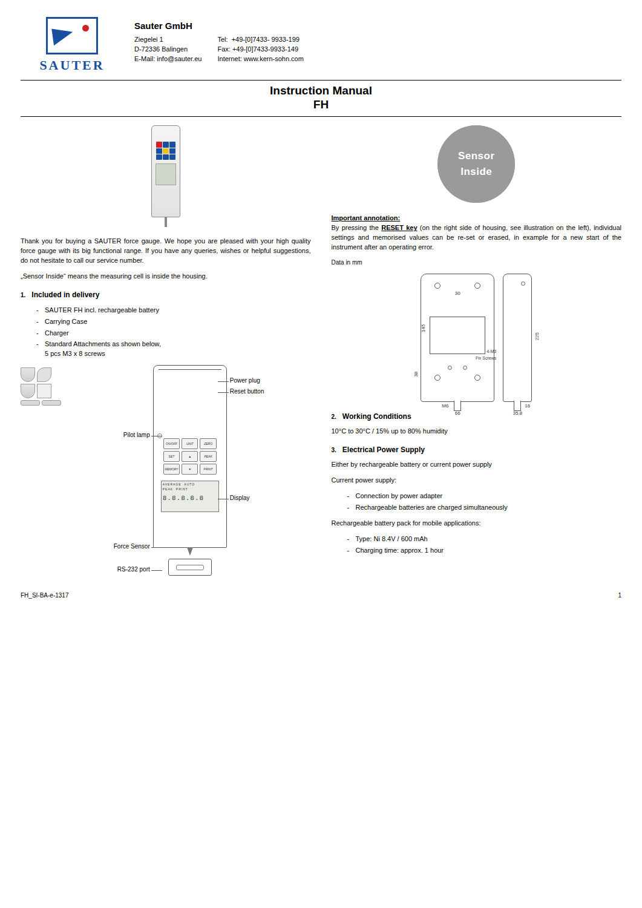SAUTER
Sauter GmbH
| Ziegelei 1 | Tel: +49-[0]7433- 9933-199 |
| D-72336 Balingen | Fax: +49-[0]7433-9933-149 |
| E-Mail: info@sauter.eu | Internet: www.kern-sohn.com |
Instruction Manual
FH
Thank you for buying a SAUTER force gauge. We hope you are pleased with your high quality force gauge with its big functional range. If you have any queries, wishes or helpful suggestions, do not hesitate to call our service number.
„Sensor Inside“ means the measuring cell is inside the housing.
1. Included in delivery
SAUTER FH incl. rechargeable battery
Carrying Case
Charger
Standard Attachments as shown below,
5 pcs M3 x 8 screws
ON/OFF UNIT ZERO SET▲PEAK MEMORY▼PRINT
AVERAGE AUTO PEAK PRINT
8.8.8.8.8
Power plug
Reset button
Pilot lamp
Display
Force Sensor
RS-232 port
Sensor Inside
Important annotation:
By pressing the RESET key (on the right side of housing, see illustration on the left), individual settings and memorised values can be re-set or erased, in example for a new start of the instrument after an operating error.
Data in mm
30
145
38
4-M3
Fix Screws
M6
66
225
16
35.8
2. Working Conditions
10°C to 30°C / 15% up to 80% humidity
3. Electrical Power Supply
Either by rechargeable battery or current power supply
Current power supply:
Connection by power adapter
Rechargeable batteries are charged simultaneously
Rechargeable battery pack for mobile applications:
Type: Ni 8.4V / 600 mAh
Charging time: approx. 1 hour
FH_SI-BA-e-1317
1